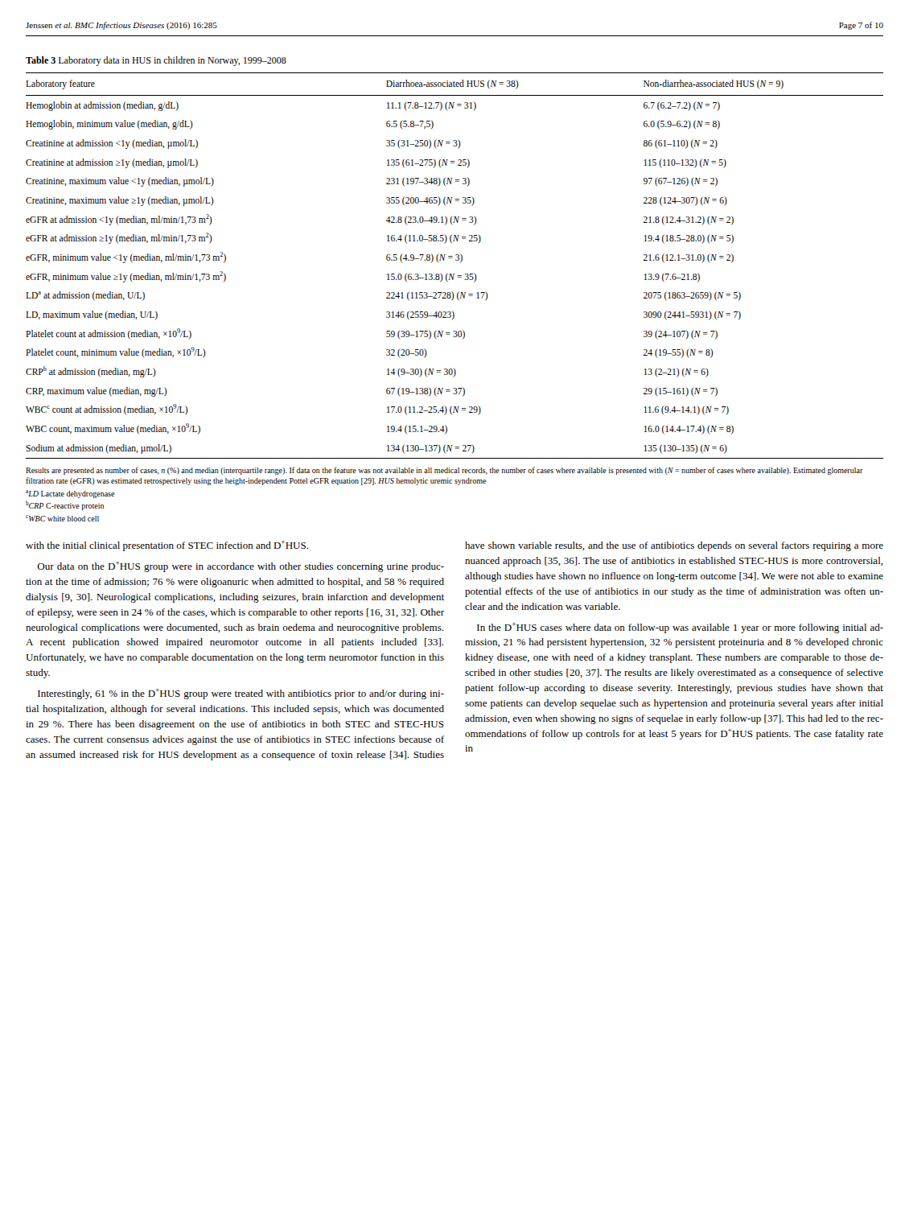Jenssen et al. BMC Infectious Diseases (2016) 16:285 Page 7 of 10
Table 3 Laboratory data in HUS in children in Norway, 1999–2008
| Laboratory feature | Diarrhoea-associated HUS ( N = 38) | Non-diarrhea-associated HUS ( N = 9) |
| --- | --- | --- |
| Hemoglobin at admission (median, g/dL) | 11.1 (7.8–12.7) ( N = 31) | 6.7 (6.2–7.2) ( N = 7) |
| Hemoglobin, minimum value (median, g/dL) | 6.5 (5.8–7,5) | 6.0 (5.9–6.2) ( N = 8) |
| Creatinine at admission <1y (median, µmol/L) | 35 (31–250) ( N = 3) | 86 (61–110) ( N = 2) |
| Creatinine at admission ≥1y (median, µmol/L) | 135 (61–275) ( N = 25) | 115 (110–132) ( N = 5) |
| Creatinine, maximum value <1y (median, µmol/L) | 231 (197–348) ( N = 3) | 97 (67–126) ( N = 2) |
| Creatinine, maximum value ≥1y (median, µmol/L) | 355 (200–465) ( N = 35) | 228 (124–307) ( N = 6) |
| eGFR at admission <1y (median, ml/min/1,73 m 2 ) | 42.8 (23.0–49.1) ( N = 3) | 21.8 (12.4–31.2) ( N = 2) |
| eGFR at admission ≥1y (median, ml/min/1,73 m 2 ) | 16.4 (11.0–58.5) ( N = 25) | 19.4 (18.5–28.0) ( N = 5) |
| eGFR, minimum value <1y (median, ml/min/1,73 m 2 ) | 6.5 (4.9–7.8) ( N = 3) | 21.6 (12.1–31.0) ( N = 2) |
| eGFR, minimum value ≥1y (median, ml/min/1,73 m 2 ) | 15.0 (6.3–13.8) ( N = 35) | 13.9 (7.6–21.8) |
| LD a at admission (median, U/L) | 2241 (1153–2728) ( N = 17) | 2075 (1863–2659) ( N = 5) |
| LD, maximum value (median, U/L) | 3146 (2559–4023) | 3090 (2441–5931) ( N = 7) |
| Platelet count at admission (median, ×10 9 /L) | 59 (39–175) ( N = 30) | 39 (24–107) ( N = 7) |
| Platelet count, minimum value (median, ×10 9 /L) | 32 (20–50) | 24 (19–55) ( N = 8) |
| CRP b at admission (median, mg/L) | 14 (9–30) ( N = 30) | 13 (2–21) ( N = 6) |
| CRP, maximum value (median, mg/L) | 67 (19–138) ( N = 37) | 29 (15–161) ( N = 7) |
| WBC c count at admission (median, ×10 9 /L) | 17.0 (11.2–25.4) ( N = 29) | 11.6 (9.4–14.1) ( N = 7) |
| WBC count, maximum value (median, ×10 9 /L) | 19.4 (15.1–29.4) | 16.0 (14.4–17.4) ( N = 8) |
| Sodium at admission (median, µmol/L) | 134 (130–137) ( N = 27) | 135 (130–135) ( N = 6) |
Results are presented as number of cases, n (%) and median (interquartile range). If data on the feature was not available in all medical records, the number of cases where available is presented with (N = number of cases where available). Estimated glomerular filtration rate (eGFR) was estimated retrospectively using the height-independent Pottel eGFR equation [29]. HUS hemolytic uremic syndrome
aLD Lactate dehydrogenase
bCRP C-reactive protein
cWBC white blood cell
with the initial clinical presentation of STEC infection and D+HUS.
Our data on the D+HUS group were in accordance with other studies concerning urine production at the time of admission; 76 % were oligoanuric when admitted to hospital, and 58 % required dialysis [9, 30]. Neurological complications, including seizures, brain infarction and development of epilepsy, were seen in 24 % of the cases, which is comparable to other reports [16, 31, 32]. Other neurological complications were documented, such as brain oedema and neurocognitive problems. A recent publication showed impaired neuromotor outcome in all patients included [33]. Unfortunately, we have no comparable documentation on the long term neuromotor function in this study.
Interestingly, 61 % in the D+HUS group were treated with antibiotics prior to and/or during initial hospitalization, although for several indications. This included sepsis, which was documented in 29 %. There has been disagreement on the use of antibiotics in both STEC and STEC-HUS cases. The current consensus advices against the use of antibiotics in STEC infections because of an assumed increased risk for HUS development as a consequence of toxin release [34]. Studies have shown variable results, and the use of antibiotics depends on several factors requiring a more nuanced approach [35, 36]. The use of antibiotics in established STEC-HUS is more controversial, although studies have shown no influence on long-term outcome [34]. We were not able to examine potential effects of the use of antibiotics in our study as the time of administration was often unclear and the indication was variable.
In the D+HUS cases where data on follow-up was available 1 year or more following initial admission, 21 % had persistent hypertension, 32 % persistent proteinuria and 8 % developed chronic kidney disease, one with need of a kidney transplant. These numbers are comparable to those described in other studies [20, 37]. The results are likely overestimated as a consequence of selective patient follow-up according to disease severity. Interestingly, previous studies have shown that some patients can develop sequelae such as hypertension and proteinuria several years after initial admission, even when showing no signs of sequelae in early follow-up [37]. This had led to the recommendations of follow up controls for at least 5 years for D+HUS patients. The case fatality rate in